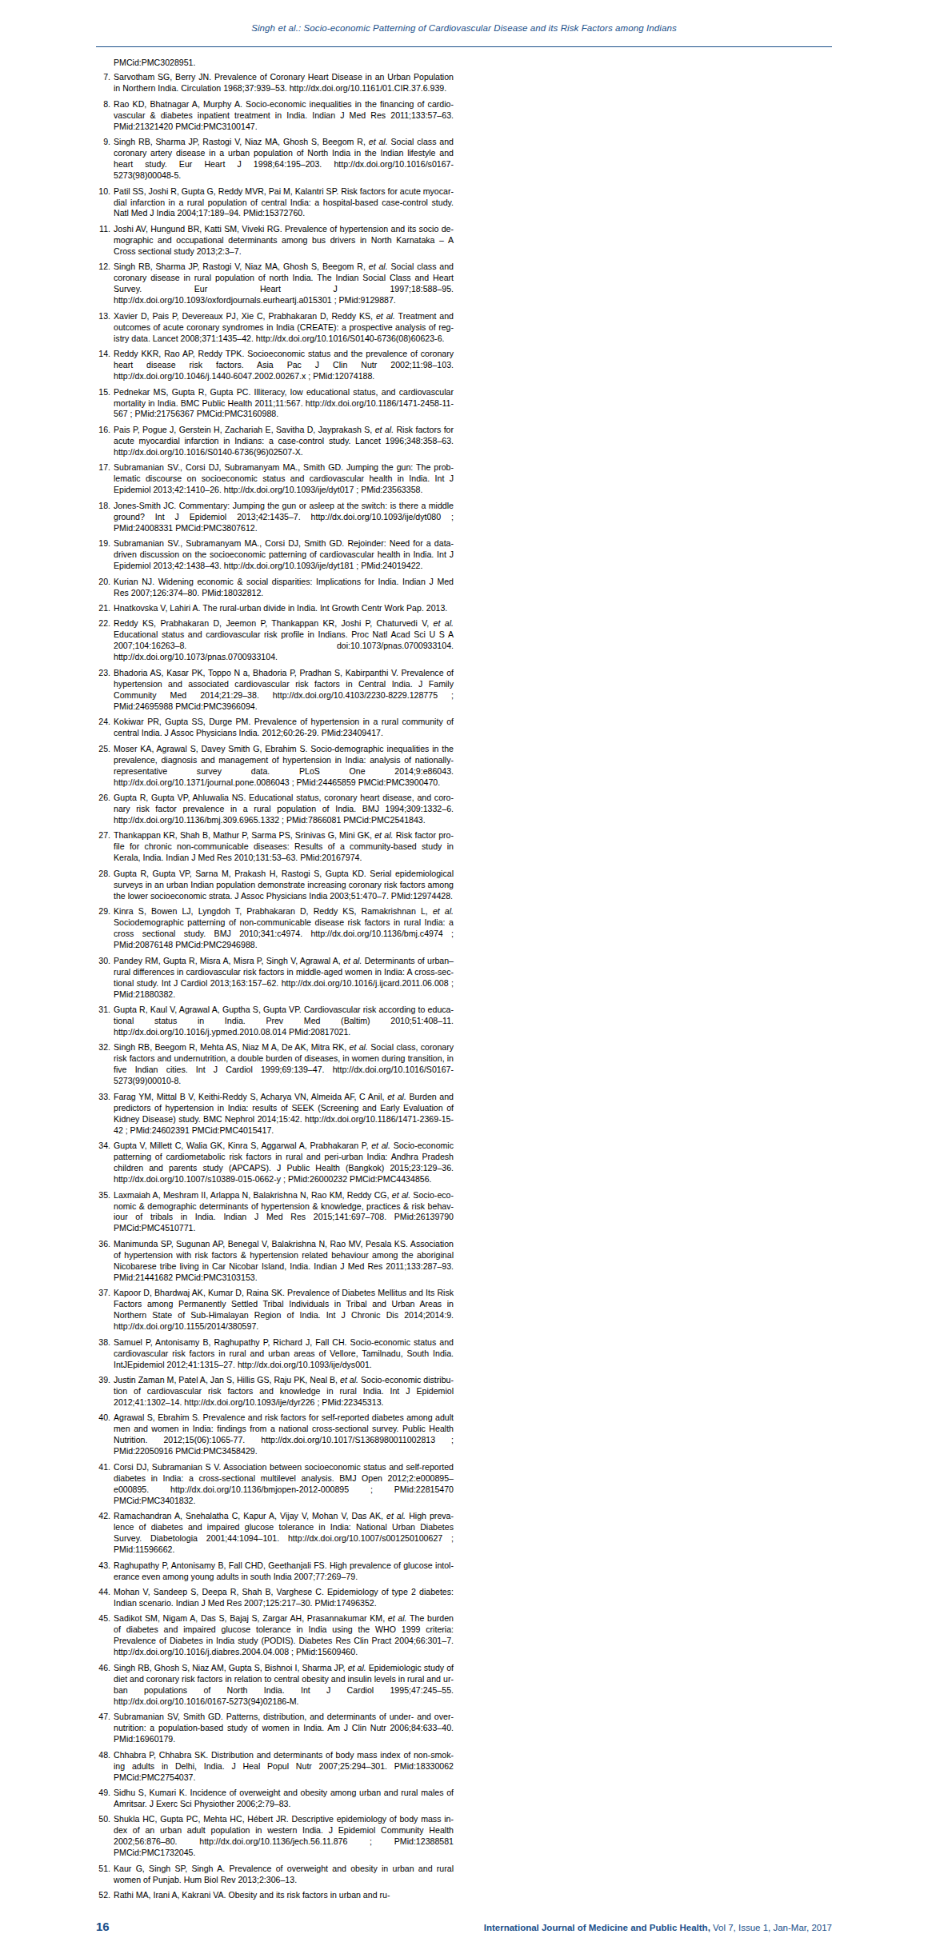Singh et al.: Socio-economic Patterning of Cardiovascular Disease and its Risk Factors among Indians
PMCid:PMC3028951.
7. Sarvotham SG, Berry JN. Prevalence of Coronary Heart Disease in an Urban Population in Northern India. Circulation 1968;37:939–53. http://dx.doi.org/10.1161/01.CIR.37.6.939.
8. Rao KD, Bhatnagar A, Murphy A. Socio-economic inequalities in the financing of cardiovascular & diabetes inpatient treatment in India. Indian J Med Res 2011;133:57–63. PMid:21321420 PMCid:PMC3100147.
9. Singh RB, Sharma JP, Rastogi V, Niaz MA, Ghosh S, Beegom R, et al. Social class and coronary artery disease in a urban population of North India in the Indian lifestyle and heart study. Eur Heart J 1998;64:195–203. http://dx.doi.org/10.1016/s0167-5273(98)00048-5.
10. Patil SS, Joshi R, Gupta G, Reddy MVR, Pai M, Kalantri SP. Risk factors for acute myocardial infarction in a rural population of central India: a hospital-based case-control study. Natl Med J India 2004;17:189–94. PMid:15372760.
11. Joshi AV, Hungund BR, Katti SM, Viveki RG. Prevalence of hypertension and its socio demographic and occupational determinants among bus drivers in North Karnataka – A Cross sectional study 2013;2:3–7.
12. Singh RB, Sharma JP, Rastogi V, Niaz MA, Ghosh S, Beegom R, et al. Social class and coronary disease in rural population of north India. The Indian Social Class and Heart Survey. Eur Heart J 1997;18:588–95. http://dx.doi.org/10.1093/oxfordjournals.eurheartj.a015301 ; PMid:9129887.
13. Xavier D, Pais P, Devereaux PJ, Xie C, Prabhakaran D, Reddy KS, et al. Treatment and outcomes of acute coronary syndromes in India (CREATE): a prospective analysis of registry data. Lancet 2008;371:1435–42. http://dx.doi.org/10.1016/S0140-6736(08)60623-6.
14. Reddy KKR, Rao AP, Reddy TPK. Socioeconomic status and the prevalence of coronary heart disease risk factors. Asia Pac J Clin Nutr 2002;11:98–103. http://dx.doi.org/10.1046/j.1440-6047.2002.00267.x ; PMid:12074188.
15. Pednekar MS, Gupta R, Gupta PC. Illiteracy, low educational status, and cardiovascular mortality in India. BMC Public Health 2011;11:567. http://dx.doi.org/10.1186/1471-2458-11-567 ; PMid:21756367 PMCid:PMC3160988.
16. Pais P, Pogue J, Gerstein H, Zachariah E, Savitha D, Jayprakash S, et al. Risk factors for acute myocardial infarction in Indians: a case-control study. Lancet 1996;348:358–63. http://dx.doi.org/10.1016/S0140-6736(96)02507-X.
17. Subramanian SV., Corsi DJ, Subramanyam MA., Smith GD. Jumping the gun: The problematic discourse on socioeconomic status and cardiovascular health in India. Int J Epidemiol 2013;42:1410–26. http://dx.doi.org/10.1093/ije/dyt017 ; PMid:23563358.
18. Jones-Smith JC. Commentary: Jumping the gun or asleep at the switch: is there a middle ground? Int J Epidemiol 2013;42:1435–7. http://dx.doi.org/10.1093/ije/dyt080 ; PMid:24008331 PMCid:PMC3807612.
19. Subramanian SV., Subramanyam MA., Corsi DJ, Smith GD. Rejoinder: Need for a data-driven discussion on the socioeconomic patterning of cardiovascular health in India. Int J Epidemiol 2013;42:1438–43. http://dx.doi.org/10.1093/ije/dyt181 ; PMid:24019422.
20. Kurian NJ. Widening economic & social disparities: Implications for India. Indian J Med Res 2007;126:374–80. PMid:18032812.
21. Hnatkovska V, Lahiri A. The rural-urban divide in India. Int Growth Centr Work Pap. 2013.
22. Reddy KS, Prabhakaran D, Jeemon P, Thankappan KR, Joshi P, Chaturvedi V, et al. Educational status and cardiovascular risk profile in Indians. Proc Natl Acad Sci U S A 2007;104:16263–8. doi:10.1073/pnas.0700933104. http://dx.doi.org/10.1073/pnas.0700933104.
23. Bhadoria AS, Kasar PK, Toppo N a, Bhadoria P, Pradhan S, Kabirpanthi V. Prevalence of hypertension and associated cardiovascular risk factors in Central India. J Family Community Med 2014;21:29–38. http://dx.doi.org/10.4103/2230-8229.128775 ; PMid:24695988 PMCid:PMC3966094.
24. Kokiwar PR, Gupta SS, Durge PM. Prevalence of hypertension in a rural community of central India. J Assoc Physicians India. 2012;60:26-29. PMid:23409417.
25. Moser KA, Agrawal S, Davey Smith G, Ebrahim S. Socio-demographic inequalities in the prevalence, diagnosis and management of hypertension in India: analysis of nationally-representative survey data. PLoS One 2014;9:e86043. http://dx.doi.org/10.1371/journal.pone.0086043 ; PMid:24465859 PMCid:PMC3900470.
26. Gupta R, Gupta VP, Ahluwalia NS. Educational status, coronary heart disease, and coronary risk factor prevalence in a rural population of India. BMJ 1994;309:1332–6. http://dx.doi.org/10.1136/bmj.309.6965.1332 ; PMid:7866081 PMCid:PMC2541843.
27. Thankappan KR, Shah B, Mathur P, Sarma PS, Srinivas G, Mini GK, et al. Risk factor profile for chronic non-communicable diseases: Results of a community-based study in Kerala, India. Indian J Med Res 2010;131:53–63. PMid:20167974.
28. Gupta R, Gupta VP, Sarna M, Prakash H, Rastogi S, Gupta KD. Serial epidemiological surveys in an urban Indian population demonstrate increasing coronary risk factors among the lower socioeconomic strata. J Assoc Physicians India 2003;51:470–7. PMid:12974428.
29. Kinra S, Bowen LJ, Lyngdoh T, Prabhakaran D, Reddy KS, Ramakrishnan L, et al. Sociodemographic patterning of non-communicable disease risk factors in rural India: a cross sectional study. BMJ 2010;341:c4974. http://dx.doi.org/10.1136/bmj.c4974 ; PMid:20876148 PMCid:PMC2946988.
30. Pandey RM, Gupta R, Misra A, Misra P, Singh V, Agrawal A, et al. Determinants of urban–rural differences in cardiovascular risk factors in middle-aged women in India: A cross-sectional study. Int J Cardiol 2013;163:157–62. http://dx.doi.org/10.1016/j.ijcard.2011.06.008 ; PMid:21880382.
31. Gupta R, Kaul V, Agrawal A, Guptha S, Gupta VP. Cardiovascular risk according to educational status in India. Prev Med (Baltim) 2010;51:408–11. http://dx.doi.org/10.1016/j.ypmed.2010.08.014 PMid:20817021.
32. Singh RB, Beegom R, Mehta AS, Niaz M A, De AK, Mitra RK, et al. Social class, coronary risk factors and undernutrition, a double burden of diseases, in women during transition, in five Indian cities. Int J Cardiol 1999;69:139–47. http://dx.doi.org/10.1016/S0167-5273(99)00010-8.
33. Farag YM, Mittal B V, Keithi-Reddy S, Acharya VN, Almeida AF, C Anil, et al. Burden and predictors of hypertension in India: results of SEEK (Screening and Early Evaluation of Kidney Disease) study. BMC Nephrol 2014;15:42. http://dx.doi.org/10.1186/1471-2369-15-42 ; PMid:24602391 PMCid:PMC4015417.
34. Gupta V, Millett C, Walia GK, Kinra S, Aggarwal A, Prabhakaran P, et al. Socio-economic patterning of cardiometabolic risk factors in rural and peri-urban India: Andhra Pradesh children and parents study (APCAPS). J Public Health (Bangkok) 2015;23:129–36. http://dx.doi.org/10.1007/s10389-015-0662-y ; PMid:26000232 PMCid:PMC4434856.
35. Laxmaiah A, Meshram II, Arlappa N, Balakrishna N, Rao KM, Reddy CG, et al. Socio-economic & demographic determinants of hypertension & knowledge, practices & risk behaviour of tribals in India. Indian J Med Res 2015;141:697–708. PMid:26139790 PMCid:PMC4510771.
36. Manimunda SP, Sugunan AP, Benegal V, Balakrishna N, Rao MV, Pesala KS. Association of hypertension with risk factors & hypertension related behaviour among the aboriginal Nicobarese tribe living in Car Nicobar Island, India. Indian J Med Res 2011;133:287–93. PMid:21441682 PMCid:PMC3103153.
37. Kapoor D, Bhardwaj AK, Kumar D, Raina SK. Prevalence of Diabetes Mellitus and Its Risk Factors among Permanently Settled Tribal Individuals in Tribal and Urban Areas in Northern State of Sub-Himalayan Region of India. Int J Chronic Dis 2014;2014:9. http://dx.doi.org/10.1155/2014/380597.
38. Samuel P, Antonisamy B, Raghupathy P, Richard J, Fall CH. Socio-economic status and cardiovascular risk factors in rural and urban areas of Vellore, Tamilnadu, South India. IntJEpidemiol 2012;41:1315–27. http://dx.doi.org/10.1093/ije/dys001.
39. Justin Zaman M, Patel A, Jan S, Hillis GS, Raju PK, Neal B, et al. Socio-economic distribution of cardiovascular risk factors and knowledge in rural India. Int J Epidemiol 2012;41:1302–14. http://dx.doi.org/10.1093/ije/dyr226 ; PMid:22345313.
40. Agrawal S, Ebrahim S. Prevalence and risk factors for self-reported diabetes among adult men and women in India: findings from a national cross-sectional survey. Public Health Nutrition. 2012;15(06):1065-77. http://dx.doi.org/10.1017/S1368980011002813 ; PMid:22050916 PMCid:PMC3458429.
41. Corsi DJ, Subramanian S V. Association between socioeconomic status and self-reported diabetes in India: a cross-sectional multilevel analysis. BMJ Open 2012;2:e000895–e000895. http://dx.doi.org/10.1136/bmjopen-2012-000895 ; PMid:22815470 PMCid:PMC3401832.
42. Ramachandran A, Snehalatha C, Kapur A, Vijay V, Mohan V, Das AK, et al. High prevalence of diabetes and impaired glucose tolerance in India: National Urban Diabetes Survey. Diabetologia 2001;44:1094–101. http://dx.doi.org/10.1007/s001250100627 ; PMid:11596662.
43. Raghupathy P, Antonisamy B, Fall CHD, Geethanjali FS. High prevalence of glucose intolerance even among young adults in south India 2007;77:269–79.
44. Mohan V, Sandeep S, Deepa R, Shah B, Varghese C. Epidemiology of type 2 diabetes: Indian scenario. Indian J Med Res 2007;125:217–30. PMid:17496352.
45. Sadikot SM, Nigam A, Das S, Bajaj S, Zargar AH, Prasannakumar KM, et al. The burden of diabetes and impaired glucose tolerance in India using the WHO 1999 criteria: Prevalence of Diabetes in India study (PODIS). Diabetes Res Clin Pract 2004;66:301–7. http://dx.doi.org/10.1016/j.diabres.2004.04.008 ; PMid:15609460.
46. Singh RB, Ghosh S, Niaz AM, Gupta S, Bishnoi I, Sharma JP, et al. Epidemiologic study of diet and coronary risk factors in relation to central obesity and insulin levels in rural and urban populations of North India. Int J Cardiol 1995;47:245–55. http://dx.doi.org/10.1016/0167-5273(94)02186-M.
47. Subramanian SV, Smith GD. Patterns, distribution, and determinants of under- and overnutrition: a population-based study of women in India. Am J Clin Nutr 2006;84:633–40. PMid:16960179.
48. Chhabra P, Chhabra SK. Distribution and determinants of body mass index of non-smoking adults in Delhi, India. J Heal Popul Nutr 2007;25:294–301. PMid:18330062 PMCid:PMC2754037.
49. Sidhu S, Kumari K. Incidence of overweight and obesity among urban and rural males of Amritsar. J Exerc Sci Physiother 2006;2:79–83.
50. Shukla HC, Gupta PC, Mehta HC, Hébert JR. Descriptive epidemiology of body mass index of an urban adult population in western India. J Epidemiol Community Health 2002;56:876–80. http://dx.doi.org/10.1136/jech.56.11.876 ; PMid:12388581 PMCid:PMC1732045.
51. Kaur G, Singh SP, Singh A. Prevalence of overweight and obesity in urban and rural women of Punjab. Hum Biol Rev 2013;2:306–13.
52. Rathi MA, Irani A, Kakrani VA. Obesity and its risk factors in urban and ru-
16
International Journal of Medicine and Public Health, Vol 7, Issue 1, Jan-Mar, 2017